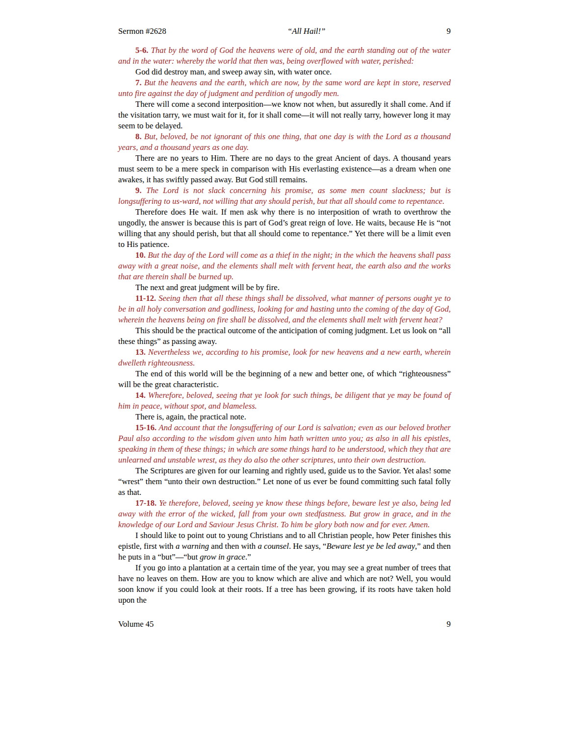Sermon #2628 “All Hail!” 9
5-6. That by the word of God the heavens were of old, and the earth standing out of the water and in the water: whereby the world that then was, being overflowed with water, perished:
God did destroy man, and sweep away sin, with water once.
7. But the heavens and the earth, which are now, by the same word are kept in store, reserved unto fire against the day of judgment and perdition of ungodly men.
There will come a second interposition—we know not when, but assuredly it shall come. And if the visitation tarry, we must wait for it, for it shall come—it will not really tarry, however long it may seem to be delayed.
8. But, beloved, be not ignorant of this one thing, that one day is with the Lord as a thousand years, and a thousand years as one day.
There are no years to Him. There are no days to the great Ancient of days. A thousand years must seem to be a mere speck in comparison with His everlasting existence—as a dream when one awakes, it has swiftly passed away. But God still remains.
9. The Lord is not slack concerning his promise, as some men count slackness; but is longsuffering to us-ward, not willing that any should perish, but that all should come to repentance.
Therefore does He wait. If men ask why there is no interposition of wrath to overthrow the ungodly, the answer is because this is part of God’s great reign of love. He waits, because He is “not willing that any should perish, but that all should come to repentance.” Yet there will be a limit even to His patience.
10. But the day of the Lord will come as a thief in the night; in the which the heavens shall pass away with a great noise, and the elements shall melt with fervent heat, the earth also and the works that are therein shall be burned up.
The next and great judgment will be by fire.
11-12. Seeing then that all these things shall be dissolved, what manner of persons ought ye to be in all holy conversation and godliness, looking for and hasting unto the coming of the day of God, wherein the heavens being on fire shall be dissolved, and the elements shall melt with fervent heat?
This should be the practical outcome of the anticipation of coming judgment. Let us look on “all these things” as passing away.
13. Nevertheless we, according to his promise, look for new heavens and a new earth, wherein dwelleth righteousness.
The end of this world will be the beginning of a new and better one, of which “righteousness” will be the great characteristic.
14. Wherefore, beloved, seeing that ye look for such things, be diligent that ye may be found of him in peace, without spot, and blameless.
There is, again, the practical note.
15-16. And account that the longsuffering of our Lord is salvation; even as our beloved brother Paul also according to the wisdom given unto him hath written unto you; as also in all his epistles, speaking in them of these things; in which are some things hard to be understood, which they that are unlearned and unstable wrest, as they do also the other scriptures, unto their own destruction.
The Scriptures are given for our learning and rightly used, guide us to the Savior. Yet alas! some “wrest” them “unto their own destruction.” Let none of us ever be found committing such fatal folly as that.
17-18. Ye therefore, beloved, seeing ye know these things before, beware lest ye also, being led away with the error of the wicked, fall from your own stedfastness. But grow in grace, and in the knowledge of our Lord and Saviour Jesus Christ. To him be glory both now and for ever. Amen.
I should like to point out to young Christians and to all Christian people, how Peter finishes this epistle, first with a warning and then with a counsel. He says, “Beware lest ye be led away,” and then he puts in a “but”—“but grow in grace.”
If you go into a plantation at a certain time of the year, you may see a great number of trees that have no leaves on them. How are you to know which are alive and which are not? Well, you would soon know if you could look at their roots. If a tree has been growing, if its roots have taken hold upon the
Volume 45 9